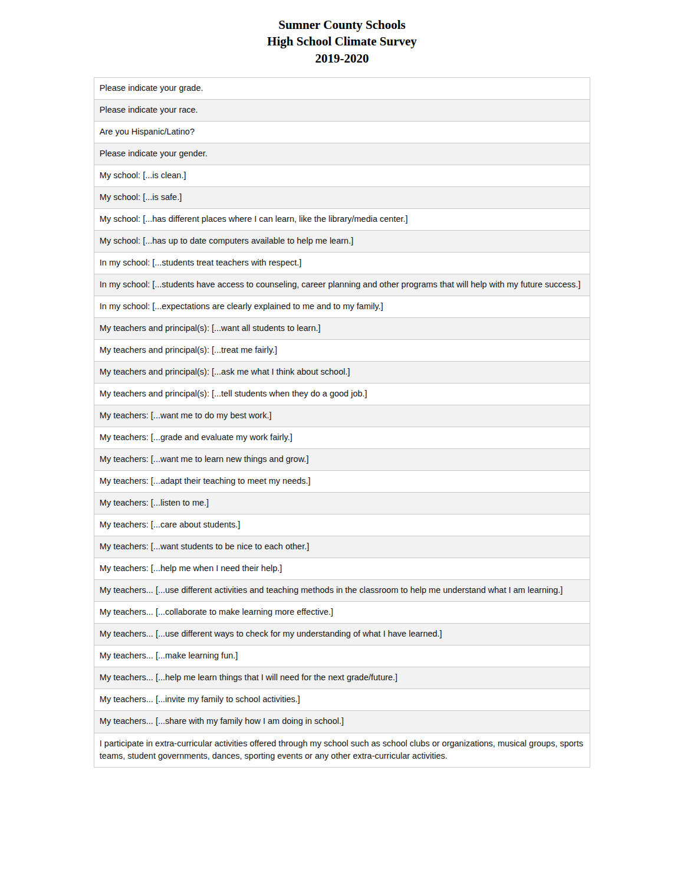Sumner County Schools
High School Climate Survey
2019-2020
| Please indicate your grade. |
| Please indicate your race. |
| Are you Hispanic/Latino? |
| Please indicate your gender. |
| My school: [...is clean.] |
| My school: [...is safe.] |
| My school: [...has different places where I can learn, like the library/media center.] |
| My school: [...has up to date computers available to help me learn.] |
| In my school: [...students treat teachers with respect.] |
| In my school: [...students have access to counseling, career planning and other programs that will help with my future success.] |
| In my school: [...expectations are clearly explained to me and to my family.] |
| My teachers and principal(s): [...want all students to learn.] |
| My teachers and principal(s): [...treat me fairly.] |
| My teachers and principal(s): [...ask me what I think about school.] |
| My teachers and principal(s): [...tell students when they do a good job.] |
| My teachers: [...want me to do my best work.] |
| My teachers: [...grade and evaluate my work fairly.] |
| My teachers: [...want me to learn new things and grow.] |
| My teachers: [...adapt their teaching to meet my needs.] |
| My teachers: [...listen to me.] |
| My teachers: [...care about students.] |
| My teachers: [...want students to be nice to each other.] |
| My teachers: [...help me when I need their help.] |
| My teachers... [...use different activities and teaching methods in the classroom to help me understand what I am learning.] |
| My teachers... [...collaborate to make learning more effective.] |
| My teachers... [...use different ways to check for my understanding of what I have learned.] |
| My teachers... [...make learning fun.] |
| My teachers... [...help me learn things that I will need for the next grade/future.] |
| My teachers... [...invite my family to school activities.] |
| My teachers... [...share with my family how I am doing in school.] |
| I participate in extra-curricular activities offered through my school such as school clubs or organizations, musical groups, sports teams, student governments, dances, sporting events or any other extra-curricular activities. |